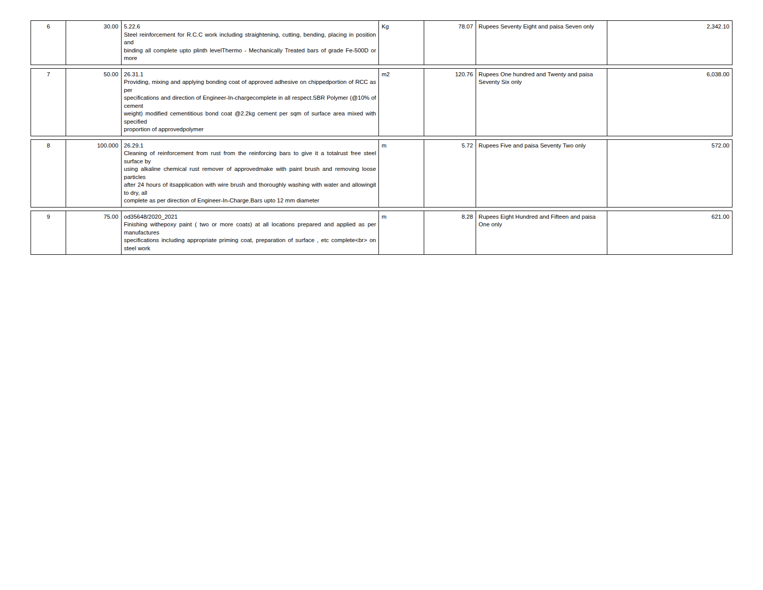| 6 | 30.00 | 5.22.6 Steel reinforcement for R.C.C work including straightening, cutting, bending, placing in position and binding all complete upto plinth levelThermo - Mechanically Treated bars of grade Fe-500D or more | Kg | 78.07 | Rupees Seventy Eight and paisa Seven only | 2,342.10 |
| 7 | 50.00 | 26.31.1 Providing, mixing and applying bonding coat of approved adhesive on chippedportion of RCC as per specifications and direction of Engineer-In-chargecomplete in all respect.SBR Polymer (@10% of cement weight) modified cementitious bond coat @2.2kg cement per sqm of surface area mixed with specified proportion of approvedpolymer | m2 | 120.76 | Rupees One hundred and Twenty and paisa Seventy Six only | 6,038.00 |
| 8 | 100.000 | 26.29.1 Cleaning of reinforcement from rust from the reinforcing bars to give it a totalrust free steel surface by using alkaline chemical rust remover of approvedmake with paint brush and removing loose particles after 24 hours of itsapplication with wire brush and thoroughly washing with water and allowingit to dry, all complete as per direction of Engineer-In-Charge.Bars upto 12 mm diameter | m | 5.72 | Rupees Five and paisa Seventy Two only | 572.00 |
| 9 | 75.00 | od35648/2020_2021 Finishing withepoxy paint ( two or more coats) at all locations prepared and applied as per manufactures specifications including appropriate priming coat, preparation of surface , etc complete<br> on steel work | m | 8.28 | Rupees Eight Hundred and Fifteen and paisa One only | 621.00 |